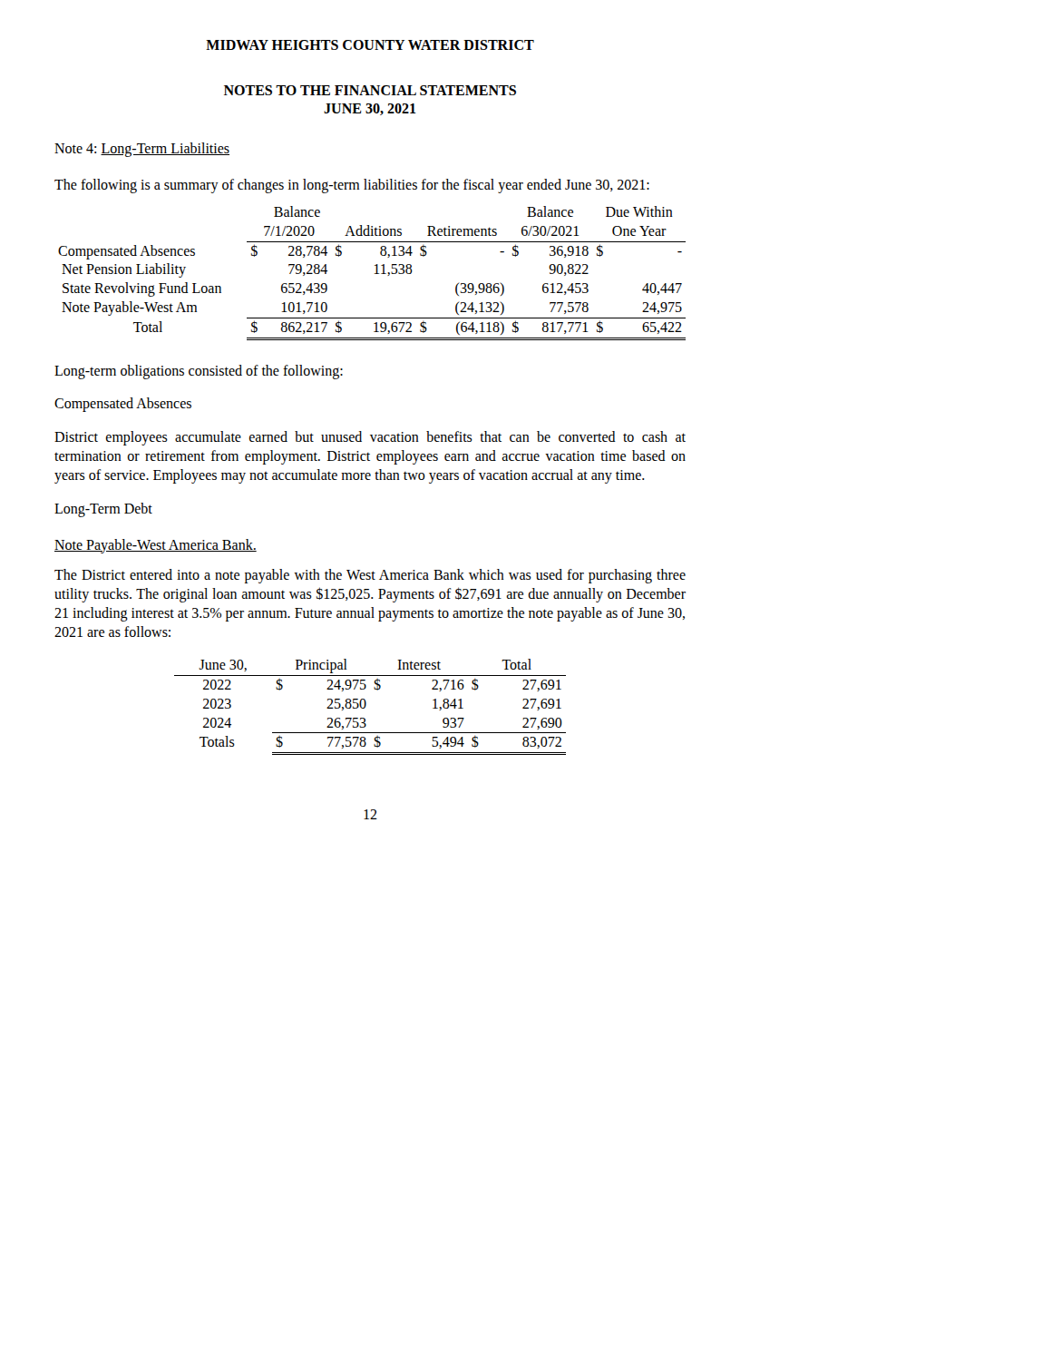MIDWAY HEIGHTS COUNTY WATER DISTRICT
NOTES TO THE FINANCIAL STATEMENTS
JUNE 30, 2021
Note 4: Long-Term Liabilities
The following is a summary of changes in long-term liabilities for the fiscal year ended June 30, 2021:
| | Balance | | | Balance | Due Within |
| --- | --- | --- | --- | --- | --- |
| | 7/1/2020 | Additions | Retirements | 6/30/2021 | One Year |
| Compensated Absences | $ | 28,784 | $ | 8,134 | $ | - | $ | 36,918 | $ | - |
| Net Pension Liability | | 79,284 | | 11,538 | | | | 90,822 | | |
| State Revolving Fund Loan | | 652,439 | | | | (39,986) | | 612,453 | | 40,447 |
| Note Payable-West Am | | 101,710 | | | | (24,132) | | 77,578 | | 24,975 |
| Total | $ | 862,217 | $ | 19,672 | $ | (64,118) | $ | 817,771 | $ | 65,422 |
Long-term obligations consisted of the following:
Compensated Absences
District employees accumulate earned but unused vacation benefits that can be converted to cash at termination or retirement from employment. District employees earn and accrue vacation time based on years of service. Employees may not accumulate more than two years of vacation accrual at any time.
Long-Term Debt
Note Payable-West America Bank.
The District entered into a note payable with the West America Bank which was used for purchasing three utility trucks. The original loan amount was $125,025. Payments of $27,691 are due annually on December 21 including interest at 3.5% per annum. Future annual payments to amortize the note payable as of June 30, 2021 are as follows:
| June 30, | Principal | Interest | Total |
| --- | --- | --- | --- |
| 2022 | $ | 24,975 | $ | 2,716 | $ | 27,691 |
| 2023 | | 25,850 | | 1,841 | | 27,691 |
| 2024 | | 26,753 | | 937 | | 27,690 |
| Totals | $ | 77,578 | $ | 5,494 | $ | 83,072 |
12